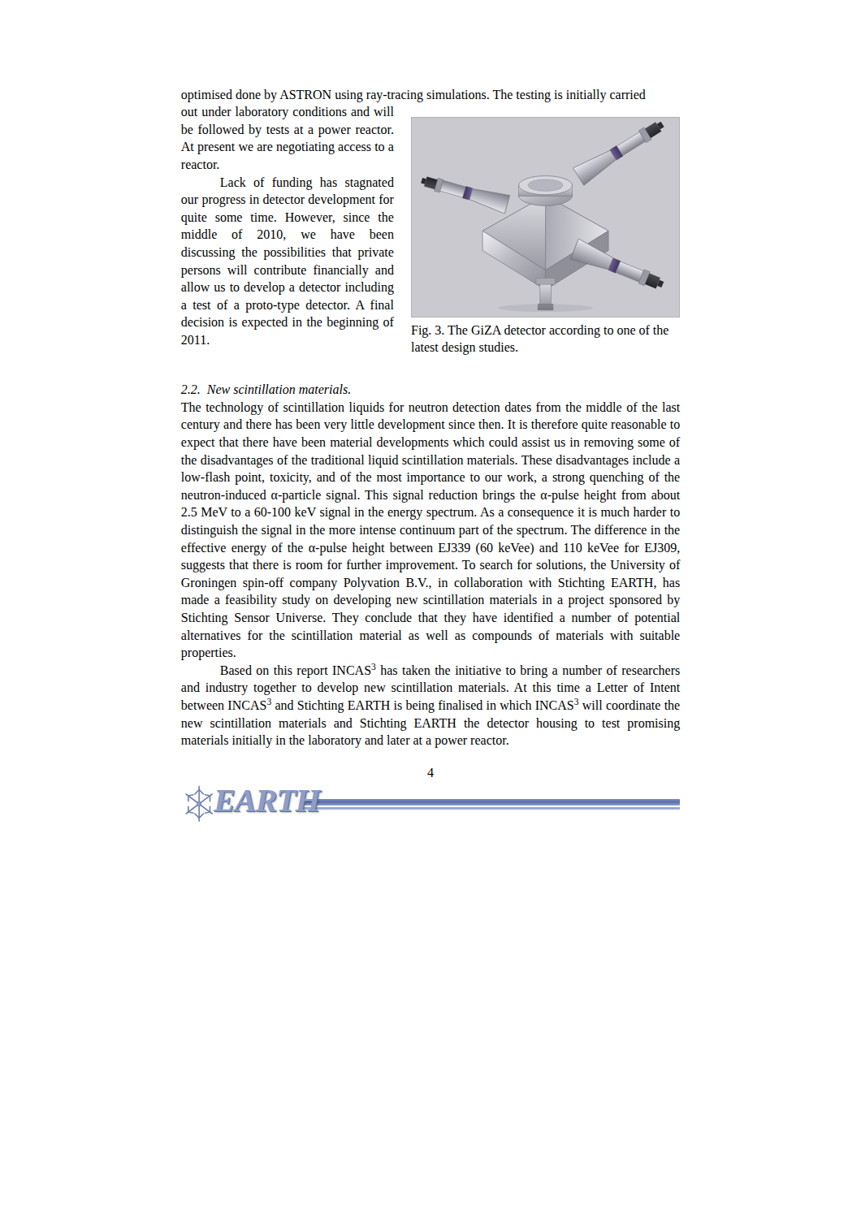optimised done by ASTRON using ray-tracing simulations. The testing is initially carried
Fig. 3. The GiZA detector according to one of the latest design studies.
out under laboratory conditions and will be followed by tests at a power reactor. At present we are negotiating access to a reactor.
Lack of funding has stagnated our progress in detector development for quite some time. However, since the middle of 2010, we have been discussing the possibilities that private persons will contribute financially and allow us to develop a detector including a test of a proto-type detector. A final decision is expected in the beginning of 2011.
2.2. New scintillation materials.
The technology of scintillation liquids for neutron detection dates from the middle of the last century and there has been very little development since then. It is therefore quite reasonable to expect that there have been material developments which could assist us in removing some of the disadvantages of the traditional liquid scintillation materials. These disadvantages include a low-flash point, toxicity, and of the most importance to our work, a strong quenching of the neutron-induced α-particle signal. This signal reduction brings the α-pulse height from about 2.5 MeV to a 60-100 keV signal in the energy spectrum. As a consequence it is much harder to distinguish the signal in the more intense continuum part of the spectrum. The difference in the effective energy of the α-pulse height between EJ339 (60 keVee) and 110 keVee for EJ309, suggests that there is room for further improvement. To search for solutions, the University of Groningen spin-off company Polyvation B.V., in collaboration with Stichting EARTH, has made a feasibility study on developing new scintillation materials in a project sponsored by Stichting Sensor Universe. They conclude that they have identified a number of potential alternatives for the scintillation material as well as compounds of materials with suitable properties.
Based on this report INCAS3 has taken the initiative to bring a number of researchers and industry together to develop new scintillation materials. At this time a Letter of Intent between INCAS3 and Stichting EARTH is being finalised in which INCAS3 will coordinate the new scintillation materials and Stichting EARTH the detector housing to test promising materials initially in the laboratory and later at a power reactor.
4
EARTH